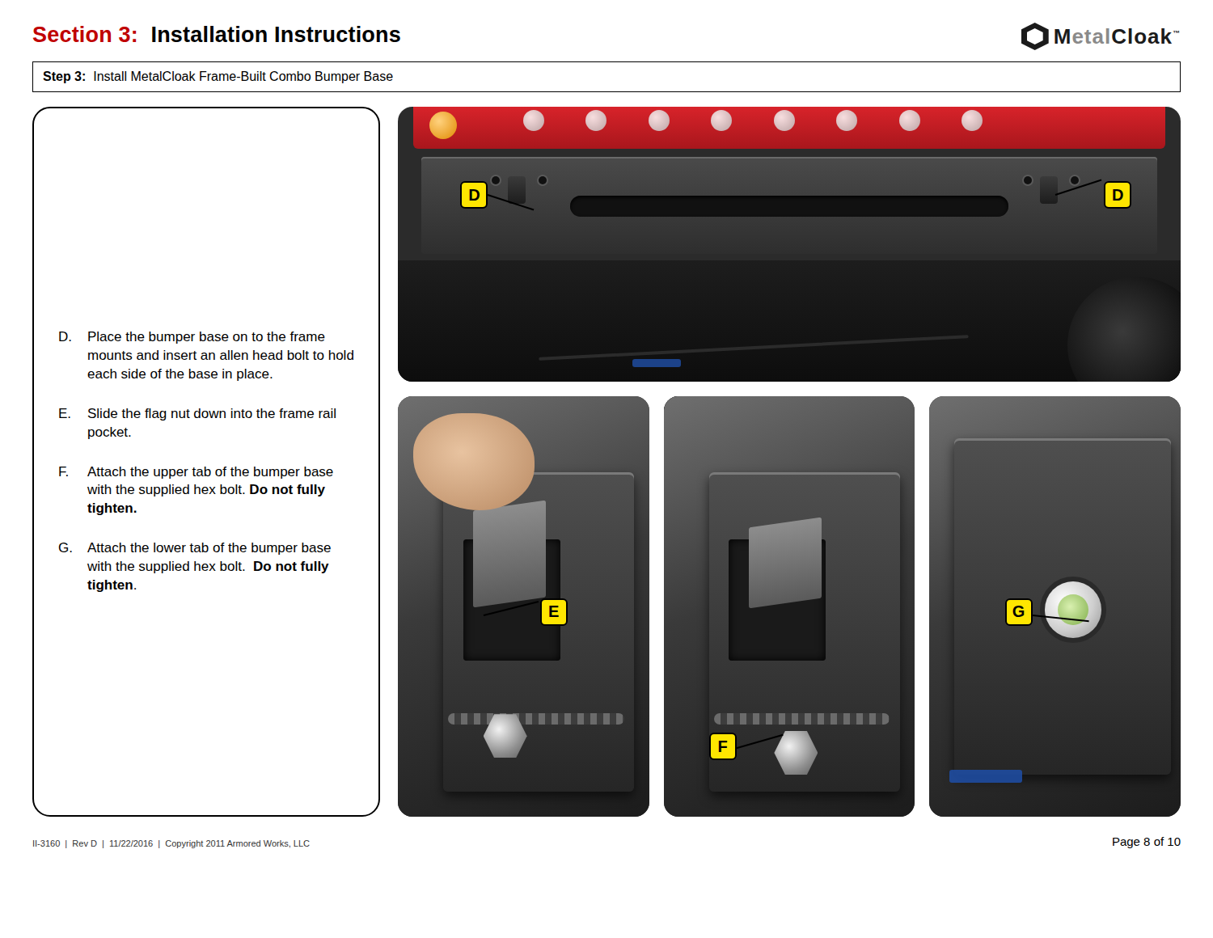Section 3: Installation Instructions
Metal Cloak™
Step 3: Install MetalCloak Frame-Built Combo Bumper Base
D. Place the bumper base on to the frame mounts and insert an allen head bolt to hold each side of the base in place.
E. Slide the flag nut down into the frame rail pocket.
F. Attach the upper tab of the bumper base with the supplied hex bolt. Do not fully tighten.
G. Attach the lower tab of the bumper base with the supplied hex bolt. Do not fully tighten.
D
D
E
F
G
II-3160 | Rev D | 11/22/2016 | Copyright 2011 Armored Works, LLC
Page 8 of 10